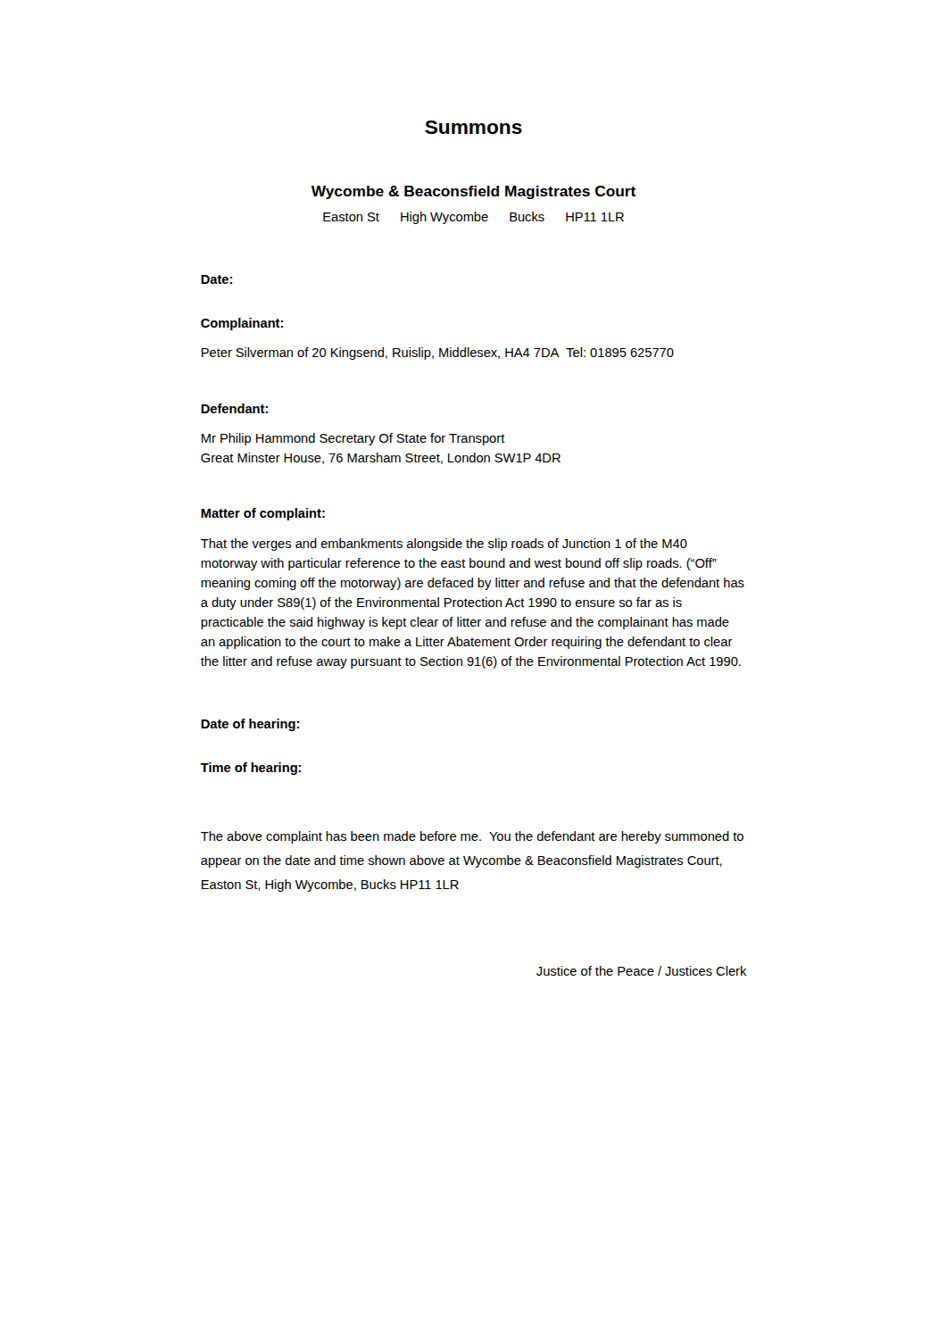Summons
Wycombe & Beaconsfield Magistrates Court
Easton St High Wycombe Bucks HP11 1LR
Date:
Complainant:
Peter Silverman of 20 Kingsend, Ruislip, Middlesex, HA4 7DA Tel: 01895 625770
Defendant:
Mr Philip Hammond Secretary Of State for Transport
Great Minster House, 76 Marsham Street, London SW1P 4DR
Matter of complaint:
That the verges and embankments alongside the slip roads of Junction 1 of the M40 motorway with particular reference to the east bound and west bound off slip roads. (“Off” meaning coming off the motorway) are defaced by litter and refuse and that the defendant has a duty under S89(1) of the Environmental Protection Act 1990 to ensure so far as is practicable the said highway is kept clear of litter and refuse and the complainant has made an application to the court to make a Litter Abatement Order requiring the defendant to clear the litter and refuse away pursuant to Section 91(6) of the Environmental Protection Act 1990.
Date of hearing:
Time of hearing:
The above complaint has been made before me. You the defendant are hereby summoned to appear on the date and time shown above at Wycombe & Beaconsfield Magistrates Court, Easton St, High Wycombe, Bucks HP11 1LR
Justice of the Peace / Justices Clerk